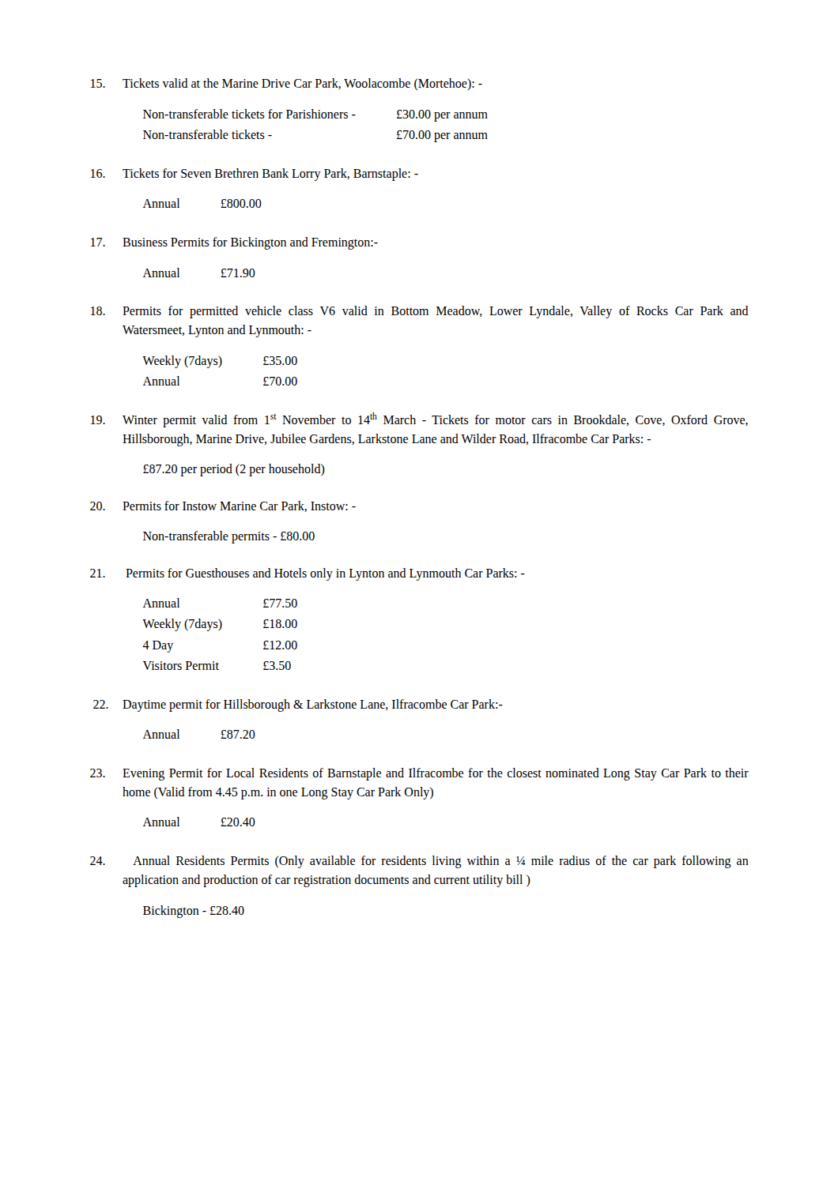15.
Tickets valid at the Marine Drive Car Park, Woolacombe (Mortehoe): -
| Non-transferable tickets for Parishioners - | £30.00 per annum |
| Non-transferable tickets - | £70.00 per annum |
16.
Tickets for Seven Brethren Bank Lorry Park, Barnstaple: -
| Annual | £800.00 |
17. Business Permits for Bickington and Fremington:-
| Annual | £71.90 |
18.
Permits for permitted vehicle class V6 valid in Bottom Meadow, Lower Lyndale, Valley of Rocks Car Park and Watersmeet, Lynton and Lynmouth: -
| Weekly (7days) | £35.00 |
| Annual | £70.00 |
19.
Winter permit valid from 1st November to 14th March - Tickets for motor cars in Brookdale, Cove, Oxford Grove, Hillsborough, Marine Drive, Jubilee Gardens, Larkstone Lane and Wilder Road, Ilfracombe Car Parks: -
£87.20 per period (2 per household)
20.
Permits for Instow Marine Car Park, Instow: -
Non-transferable permits - £80.00
21.
Permits for Guesthouses and Hotels only in Lynton and Lynmouth Car Parks: -
| Annual | £77.50 |
| Weekly (7days) | £18.00 |
| 4 Day | £12.00 |
| Visitors Permit | £3.50 |
22. Daytime permit for Hillsborough & Larkstone Lane, Ilfracombe Car Park:-
| Annual | £87.20 |
23. Evening Permit for Local Residents of Barnstaple and Ilfracombe for the closest nominated Long Stay Car Park to their home (Valid from 4.45 p.m. in one Long Stay Car Park Only)
| Annual | £20.40 |
24. Annual Residents Permits (Only available for residents living within a ¼ mile radius of the car park following an application and production of car registration documents and current utility bill )
Bickington - £28.40